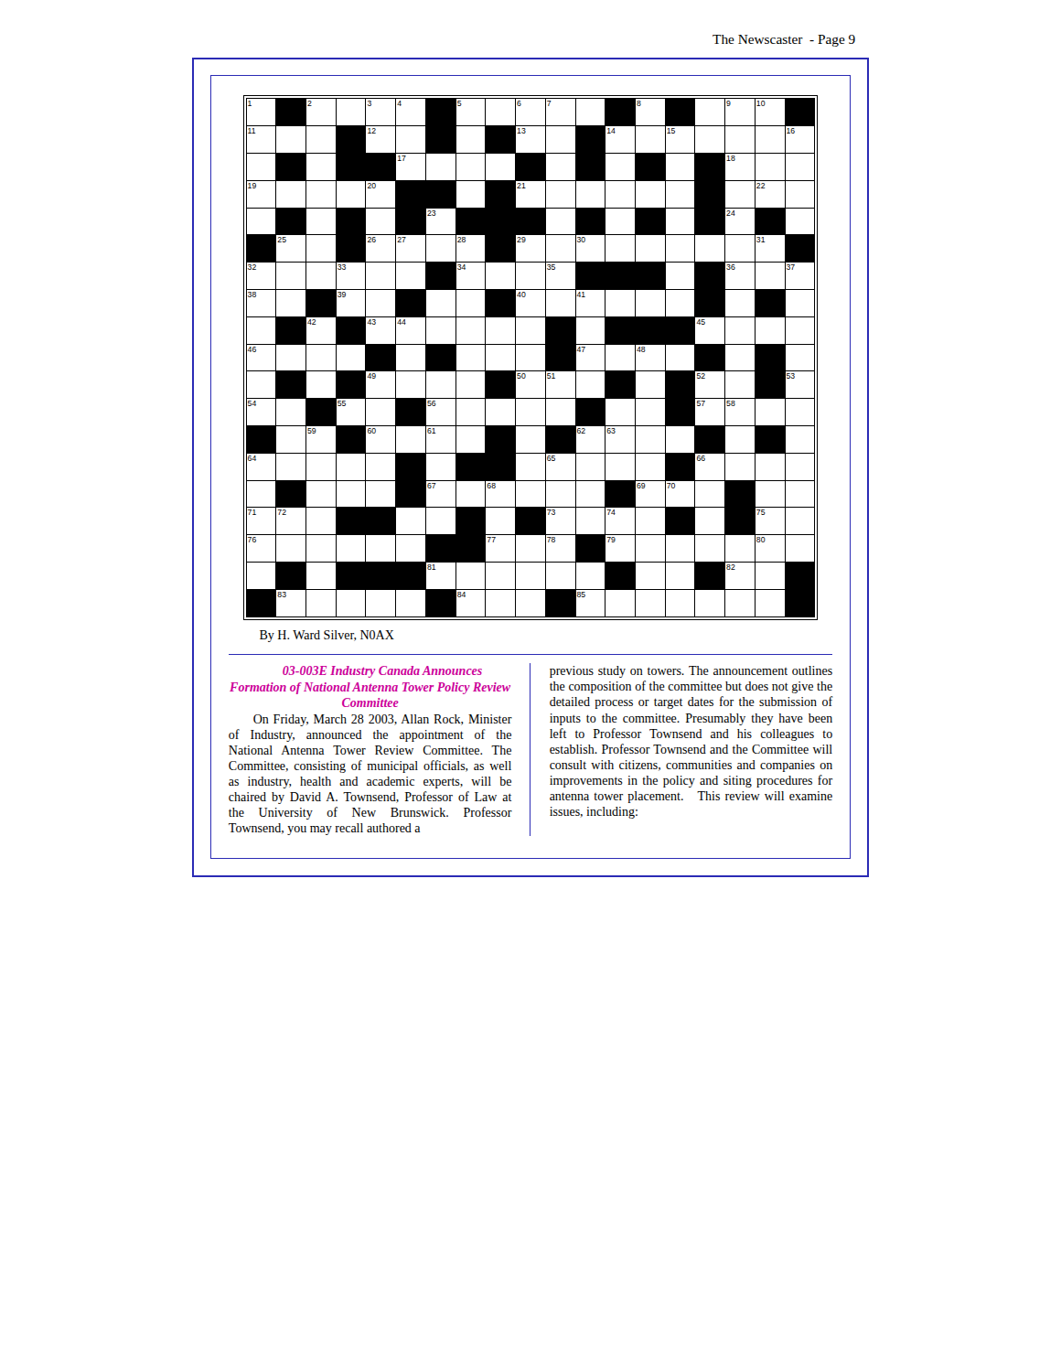The Newscaster - Page 9
| 1 | | 2 | | 3 | 4 | | 5 | | 6 | 7 | | | 8 | | | 9 | 10 | |
| 11 | | | | 12 | | | | | 13 | | | 14 | | 15 | | | | 16 |
| | | | | | 17 | | | | | | | | | | | 18 | | |
| 19 | | | | 20 | | | | | 21 | | | | | | | | 22 | |
| | | | | | | 23 | | | | | | | | | | 24 | | |
| | 25 | | | 26 | 27 | | 28 | | 29 | | 30 | | | | | | 31 | |
| 32 | | | 33 | | | | 34 | | | 35 | | | | | | 36 | | 37 |
| 38 | | | 39 | | | | | | 40 | | 41 | | | | | | | |
| | | 42 | | 43 | 44 | | | | | | | | | | 45 | | | |
| 46 | | | | | | | | | | | 47 | | 48 | | | | | |
| | | | | 49 | | | | | 50 | 51 | | | | | 52 | | | 53 |
| 54 | | | 55 | | | 56 | | | | | | | | | 57 | 58 | | |
| | | 59 | | 60 | | 61 | | | | | 62 | 63 | | | | | | |
| 64 | | | | | | | | | | 65 | | | | | 66 | | | |
| | | | | | | 67 | | 68 | | | | | 69 | 70 | | | | |
| 71 | 72 | | | | | | | | | 73 | | 74 | | | | | 75 | |
| 76 | | | | | | | | 77 | | 78 | | 79 | | | | | 80 | |
| | | | | | | 81 | | | | | | | | | | 82 | | |
| | 83 | | | | | | 84 | | | | 85 | | | | | | | |
By H. Ward Silver, N0AX
03-003E Industry Canada Announces Formation of National Antenna Tower Policy Review Committee
On Friday, March 28 2003, Allan Rock, Minister of Industry, announced the appointment of the National Antenna Tower Review Committee. The Committee, consisting of municipal officials, as well as industry, health and academic experts, will be chaired by David A. Townsend, Professor of Law at the University of New Brunswick. Professor Townsend, you may recall authored a
previous study on towers. The announcement outlines the composition of the committee but does not give the detailed process or target dates for the submission of inputs to the committee. Presumably they have been left to Professor Townsend and his colleagues to establish. Professor Townsend and the Committee will consult with citizens, communities and companies on improvements in the policy and siting procedures for antenna tower placement. This review will examine issues, including: